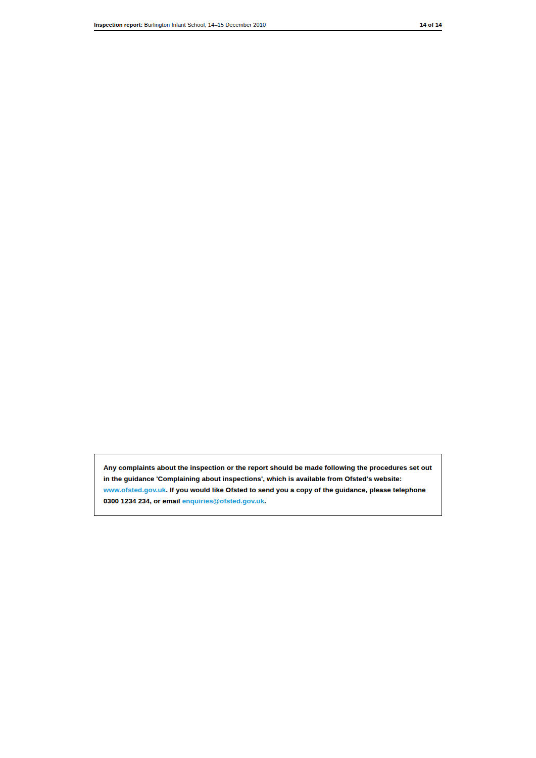Inspection report: Burlington Infant School, 14–15 December 2010
14 of 14
Any complaints about the inspection or the report should be made following the procedures set out in the guidance 'Complaining about inspections', which is available from Ofsted's website: www.ofsted.gov.uk. If you would like Ofsted to send you a copy of the guidance, please telephone 0300 1234 234, or email enquiries@ofsted.gov.uk.